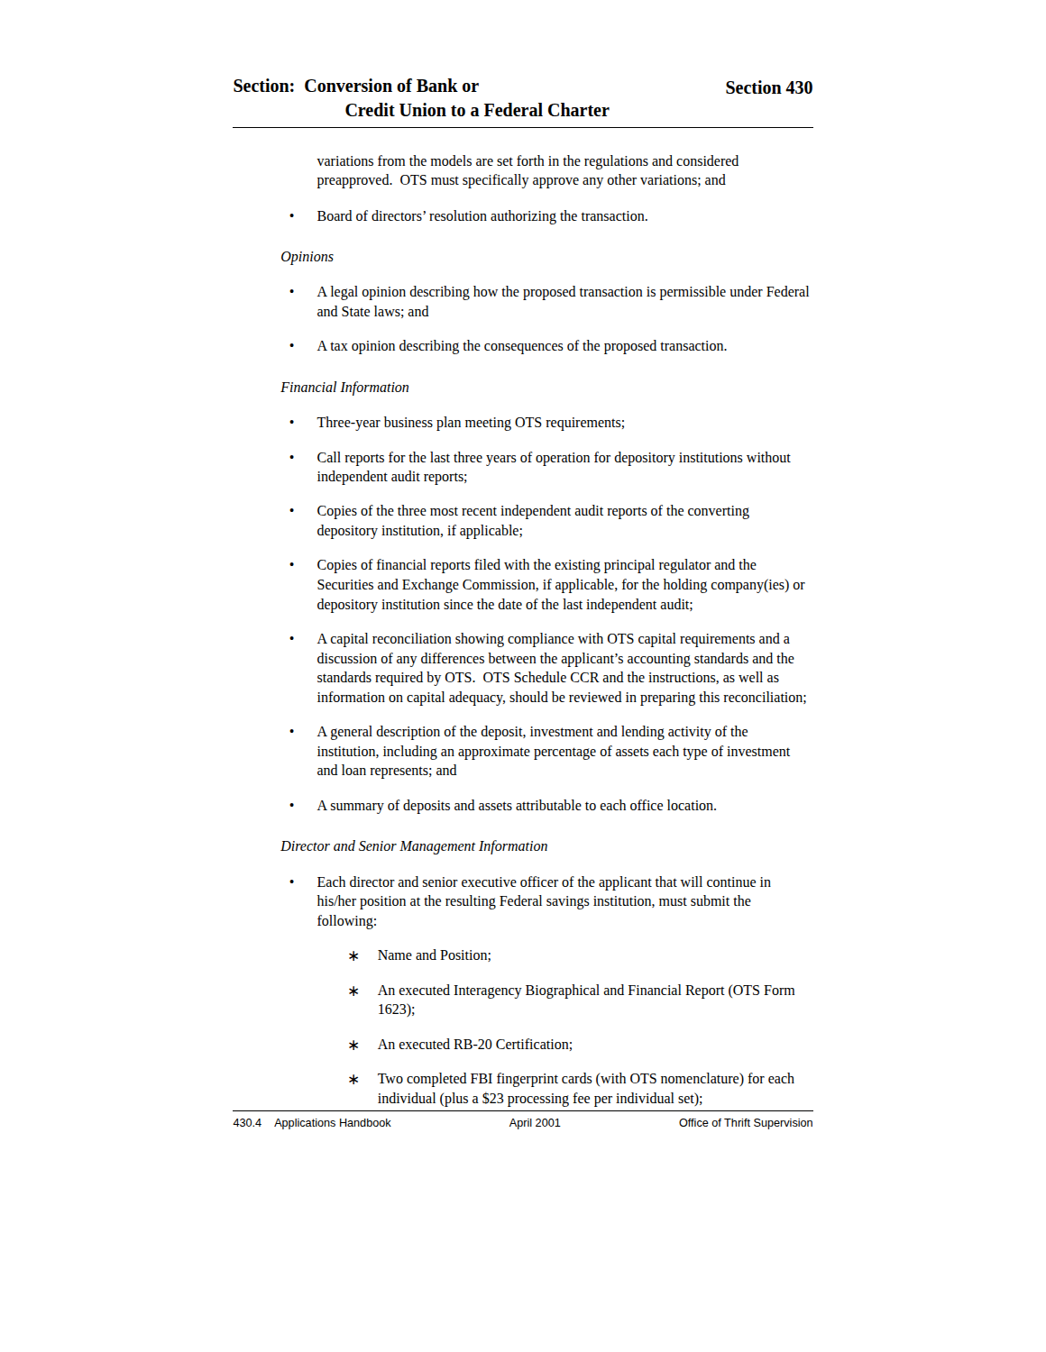Section: Conversion of Bank or
Credit Union to a Federal Charter
Section 430
variations from the models are set forth in the regulations and considered preapproved. OTS must specifically approve any other variations; and
Board of directors’ resolution authorizing the transaction.
Opinions
A legal opinion describing how the proposed transaction is permissible under Federal and State laws; and
A tax opinion describing the consequences of the proposed transaction.
Financial Information
Three-year business plan meeting OTS requirements;
Call reports for the last three years of operation for depository institutions without independent audit reports;
Copies of the three most recent independent audit reports of the converting depository institution, if applicable;
Copies of financial reports filed with the existing principal regulator and the Securities and Exchange Commission, if applicable, for the holding company(ies) or depository institution since the date of the last independent audit;
A capital reconciliation showing compliance with OTS capital requirements and a discussion of any differences between the applicant’s accounting standards and the standards required by OTS. OTS Schedule CCR and the instructions, as well as information on capital adequacy, should be reviewed in preparing this reconciliation;
A general description of the deposit, investment and lending activity of the institution, including an approximate percentage of assets each type of investment and loan represents; and
A summary of deposits and assets attributable to each office location.
Director and Senior Management Information
Each director and senior executive officer of the applicant that will continue in his/her position at the resulting Federal savings institution, must submit the following:
Name and Position;
An executed Interagency Biographical and Financial Report (OTS Form 1623);
An executed RB-20 Certification;
Two completed FBI fingerprint cards (with OTS nomenclature) for each individual (plus a $23 processing fee per individual set);
430.4 Applications Handbook
April 2001
Office of Thrift Supervision